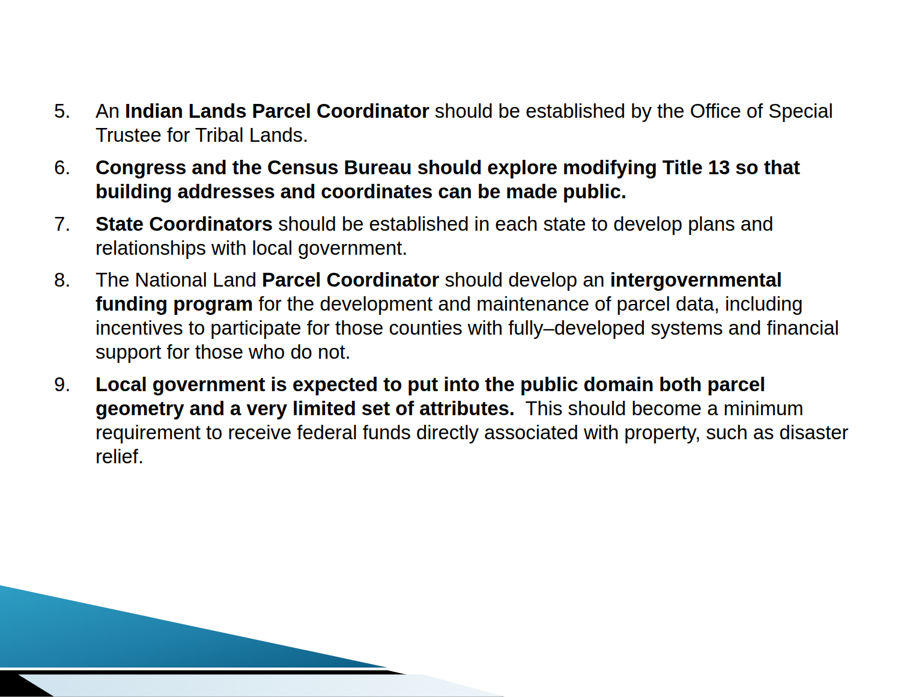5. An Indian Lands Parcel Coordinator should be established by the Office of Special Trustee for Tribal Lands.
6. Congress and the Census Bureau should explore modifying Title 13 so that building addresses and coordinates can be made public.
7. State Coordinators should be established in each state to develop plans and relationships with local government.
8. The National Land Parcel Coordinator should develop an intergovernmental funding program for the development and maintenance of parcel data, including incentives to participate for those counties with fully–developed systems and financial support for those who do not.
9. Local government is expected to put into the public domain both parcel geometry and a very limited set of attributes. This should become a minimum requirement to receive federal funds directly associated with property, such as disaster relief.